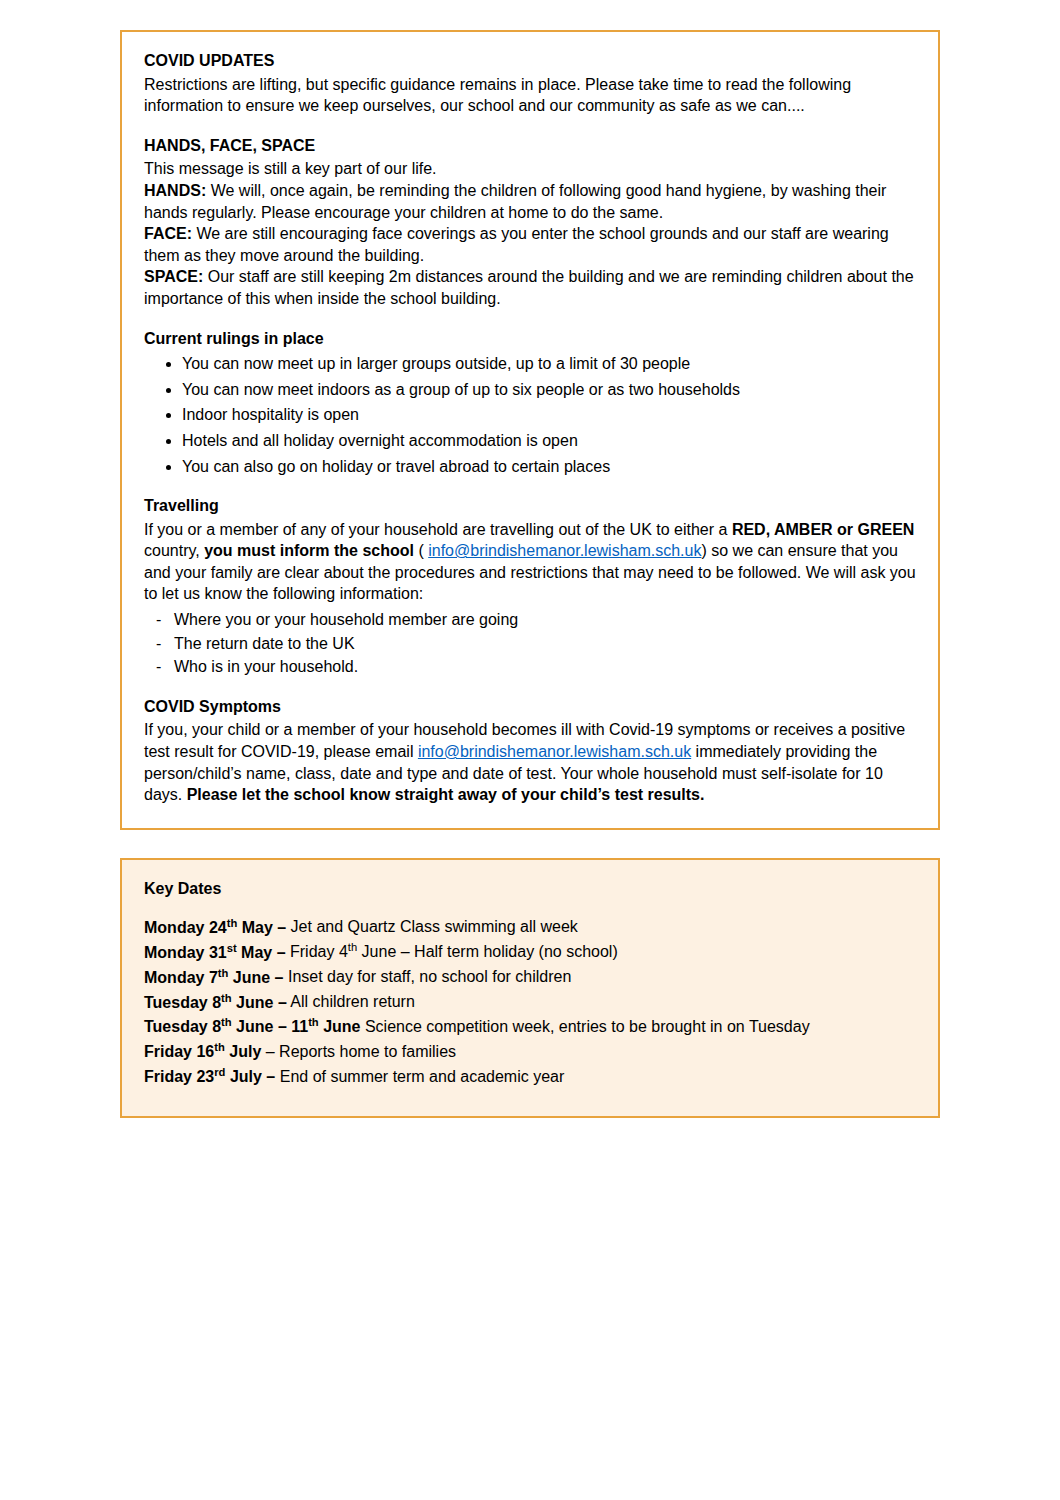COVID UPDATES
Restrictions are lifting, but specific guidance remains in place. Please take time to read the following information to ensure we keep ourselves, our school and our community as safe as we can....
HANDS, FACE, SPACE
This message is still a key part of our life.
HANDS: We will, once again, be reminding the children of following good hand hygiene, by washing their hands regularly. Please encourage your children at home to do the same.
FACE: We are still encouraging face coverings as you enter the school grounds and our staff are wearing them as they move around the building.
SPACE: Our staff are still keeping 2m distances around the building and we are reminding children about the importance of this when inside the school building.
Current rulings in place
You can now meet up in larger groups outside, up to a limit of 30 people
You can now meet indoors as a group of up to six people or as two households
Indoor hospitality is open
Hotels and all holiday overnight accommodation is open
You can also go on holiday or travel abroad to certain places
Travelling
If you or a member of any of your household are travelling out of the UK to either a RED, AMBER or GREEN country, you must inform the school ( info@brindishemanor.lewisham.sch.uk) so we can ensure that you and your family are clear about the procedures and restrictions that may need to be followed. We will ask you to let us know the following information:
Where you or your household member are going
The return date to the UK
Who is in your household.
COVID Symptoms
If you, your child or a member of your household becomes ill with Covid-19 symptoms or receives a positive test result for COVID-19, please email info@brindishemanor.lewisham.sch.uk immediately providing the person/child’s name, class, date and type and date of test. Your whole household must self-isolate for 10 days. Please let the school know straight away of your child’s test results.
Key Dates
Monday 24th May – Jet and Quartz Class swimming all week
Monday 31st May – Friday 4th June – Half term holiday (no school)
Monday 7th June – Inset day for staff, no school for children
Tuesday 8th June – All children return
Tuesday 8th June – 11th June Science competition week, entries to be brought in on Tuesday
Friday 16th July – Reports home to families
Friday 23rd July – End of summer term and academic year